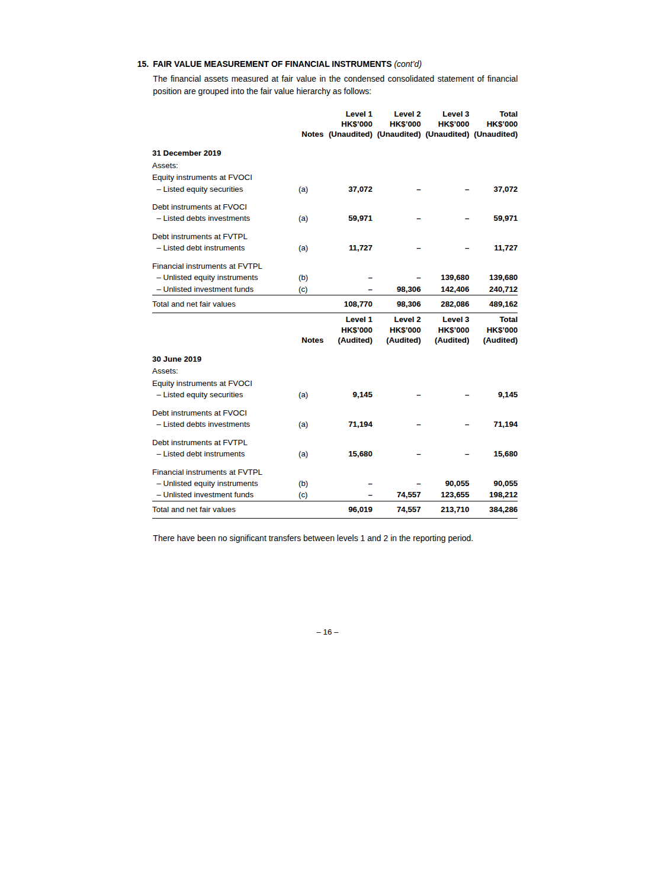15.
FAIR VALUE MEASUREMENT OF FINANCIAL INSTRUMENTS (cont’d)
The financial assets measured at fair value in the condensed consolidated statement of financial position are grouped into the fair value hierarchy as follows:
| | | Level 1 | Level 2 | Level 3 | Total |
| --- | --- | --- | --- | --- | --- |
| | | HK$’000 | HK$’000 | HK$’000 | HK$’000 |
| | Notes | (Unaudited) | (Unaudited) | (Unaudited) | (Unaudited) |
| 31 December 2019 |
| Assets: | | | | | |
| Equity instruments at FVOCI | | | | | |
| – Listed equity securities | (a) | 37,072 | – | – | 37,072 |
| Debt instruments at FVOCI | | | | | |
| – Listed debts investments | (a) | 59,971 | – | – | 59,971 |
| Debt instruments at FVTPL | | | | | |
| – Listed debt instruments | (a) | 11,727 | – | – | 11,727 |
| Financial instruments at FVTPL | | | | | |
| – Unlisted equity instruments | (b) | – | – | 139,680 | 139,680 |
| – Unlisted investment funds | (c) | – | 98,306 | 142,406 | 240,712 |
| Total and net fair values | | 108,770 | 98,306 | 282,086 | 489,162 |
| | | Level 1 | Level 2 | Level 3 | Total |
| --- | --- | --- | --- | --- | --- |
| | | HK$’000 | HK$’000 | HK$’000 | HK$’000 |
| | Notes | (Audited) | (Audited) | (Audited) | (Audited) |
| 30 June 2019 |
| Assets: | | | | | |
| Equity instruments at FVOCI | | | | | |
| – Listed equity securities | (a) | 9,145 | – | – | 9,145 |
| Debt instruments at FVOCI | | | | | |
| – Listed debts investments | (a) | 71,194 | – | – | 71,194 |
| Debt instruments at FVTPL | | | | | |
| – Listed debt instruments | (a) | 15,680 | – | – | 15,680 |
| Financial instruments at FVTPL | | | | | |
| – Unlisted equity instruments | (b) | – | – | 90,055 | 90,055 |
| – Unlisted investment funds | (c) | – | 74,557 | 123,655 | 198,212 |
| Total and net fair values | | 96,019 | 74,557 | 213,710 | 384,286 |
There have been no significant transfers between levels 1 and 2 in the reporting period.
– 16 –